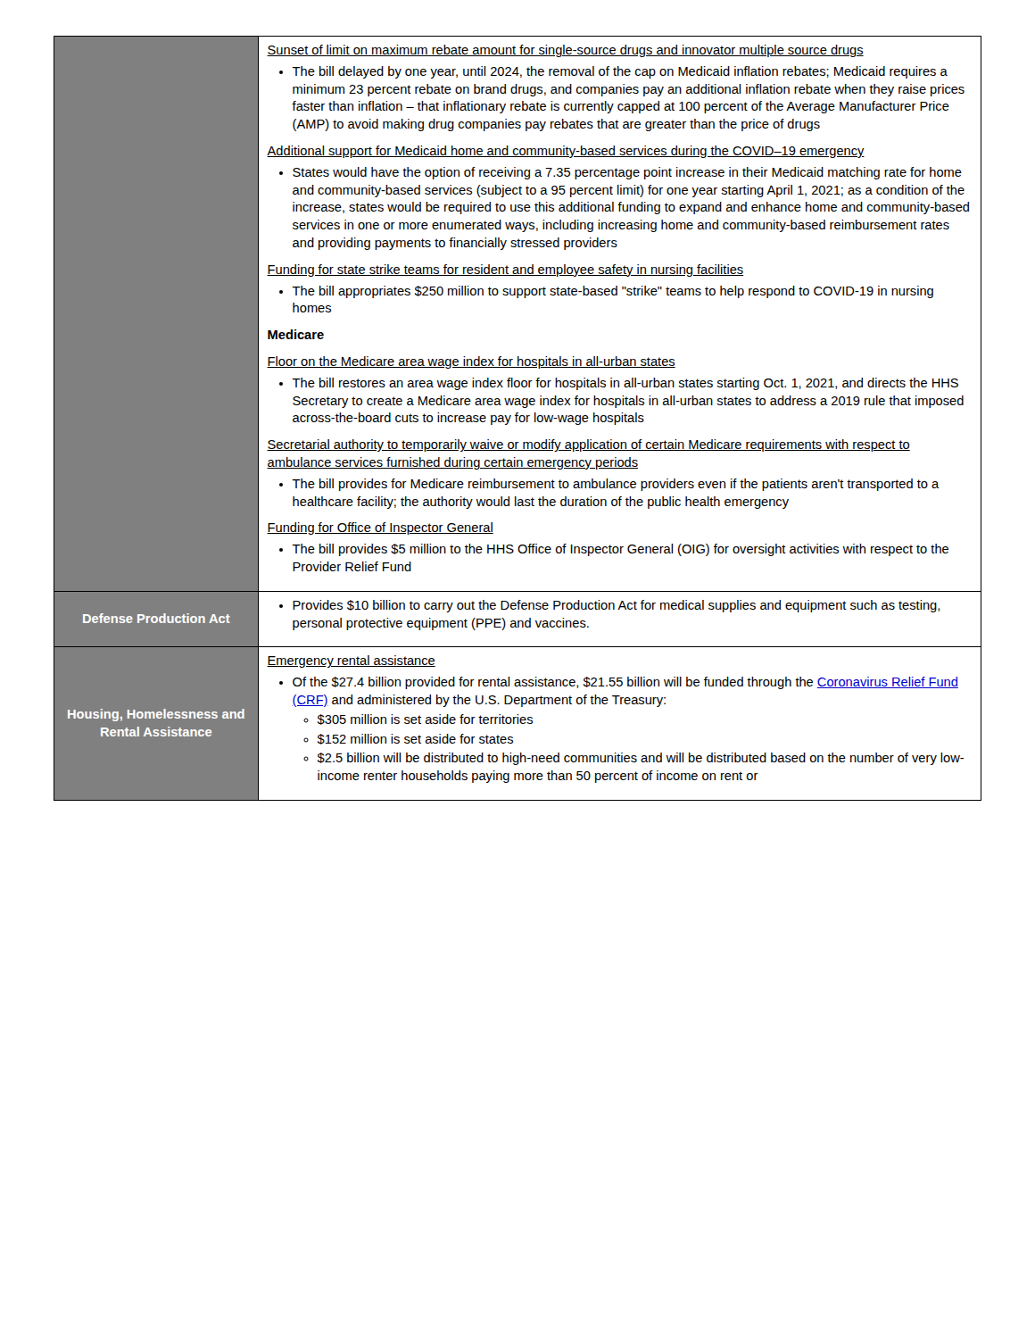| | Sunset of limit on maximum rebate amount for single-source drugs and innovator multiple source drugs The bill delayed by one year, until 2024, the removal of the cap on Medicaid inflation rebates; Medicaid requires a minimum 23 percent rebate on brand drugs, and companies pay an additional inflation rebate when they raise prices faster than inflation – that inflationary rebate is currently capped at 100 percent of the Average Manufacturer Price (AMP) to avoid making drug companies pay rebates that are greater than the price of drugs Additional support for Medicaid home and community-based services during the COVID–19 emergency States would have the option of receiving a 7.35 percentage point increase in their Medicaid matching rate for home and community-based services (subject to a 95 percent limit) for one year starting April 1, 2021; as a condition of the increase, states would be required to use this additional funding to expand and enhance home and community-based services in one or more enumerated ways, including increasing home and community-based reimbursement rates and providing payments to financially stressed providers Funding for state strike teams for resident and employee safety in nursing facilities The bill appropriates $250 million to support state-based "strike" teams to help respond to COVID-19 in nursing homes Medicare Floor on the Medicare area wage index for hospitals in all-urban states The bill restores an area wage index floor for hospitals in all-urban states starting Oct. 1, 2021, and directs the HHS Secretary to create a Medicare area wage index for hospitals in all-urban states to address a 2019 rule that imposed across-the-board cuts to increase pay for low-wage hospitals Secretarial authority to temporarily waive or modify application of certain Medicare requirements with respect to ambulance services furnished during certain emergency periods The bill provides for Medicare reimbursement to ambulance providers even if the patients aren't transported to a healthcare facility; the authority would last the duration of the public health emergency Funding for Office of Inspector General The bill provides $5 million to the HHS Office of Inspector General (OIG) for oversight activities with respect to the Provider Relief Fund |
| Defense Production Act | Provides $10 billion to carry out the Defense Production Act for medical supplies and equipment such as testing, personal protective equipment (PPE) and vaccines. |
| Housing, Homelessness and Rental Assistance | Emergency rental assistance Of the $27.4 billion provided for rental assistance, $21.55 billion will be funded through the Coronavirus Relief Fund (CRF) and administered by the U.S. Department of the Treasury: $305 million is set aside for territories $152 million is set aside for states $2.5 billion will be distributed to high-need communities and will be distributed based on the number of very low-income renter households paying more than 50 percent of income on rent or |